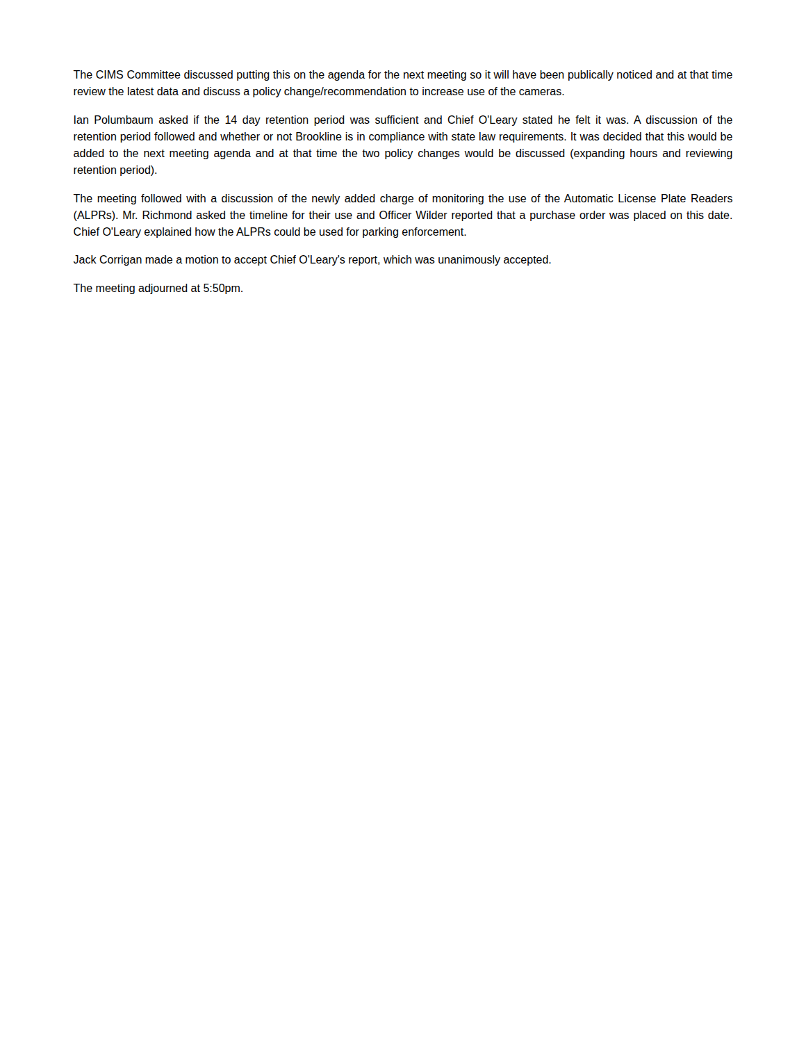The CIMS Committee discussed putting this on the agenda for the next meeting so it will have been publically noticed and at that time review the latest data and discuss a policy change/recommendation to increase use of the cameras.
Ian Polumbaum asked if the 14 day retention period was sufficient and Chief O'Leary stated he felt it was. A discussion of the retention period followed and whether or not Brookline is in compliance with state law requirements. It was decided that this would be added to the next meeting agenda and at that time the two policy changes would be discussed (expanding hours and reviewing retention period).
The meeting followed with a discussion of the newly added charge of monitoring the use of the Automatic License Plate Readers (ALPRs). Mr. Richmond asked the timeline for their use and Officer Wilder reported that a purchase order was placed on this date. Chief O'Leary explained how the ALPRs could be used for parking enforcement.
Jack Corrigan made a motion to accept Chief O'Leary's report, which was unanimously accepted.
The meeting adjourned at 5:50pm.